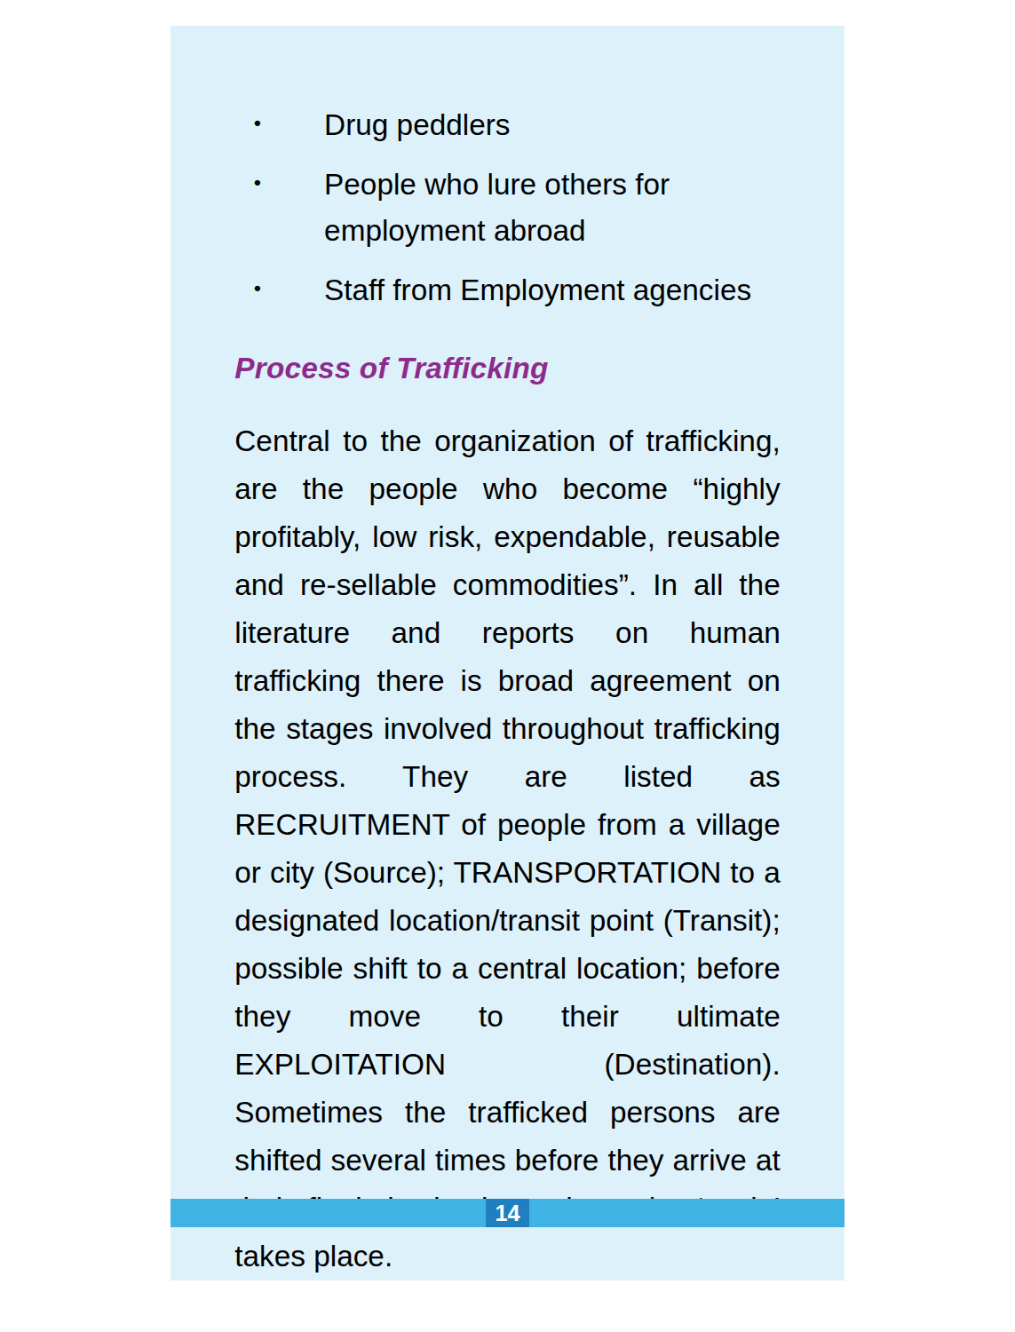Drug peddlers
People who lure others for employment abroad
Staff from Employment agencies
Process of Trafficking
Central to the organization of trafficking, are the people who become “highly profitably, low risk, expendable, reusable and re-sellable commodities”. In all the literature and reports on human trafficking there is broad agreement on the stages involved throughout trafficking process. They are listed as RECRUITMENT of people from a village or city (Source); TRANSPORTATION to a designated location/transit point (Transit); possible shift to a central location; before they move to their ultimate EXPLOITATION (Destination). Sometimes the trafficked persons are shifted several times before they arrive at their final destination, where the ‘ sale’ takes place.
14